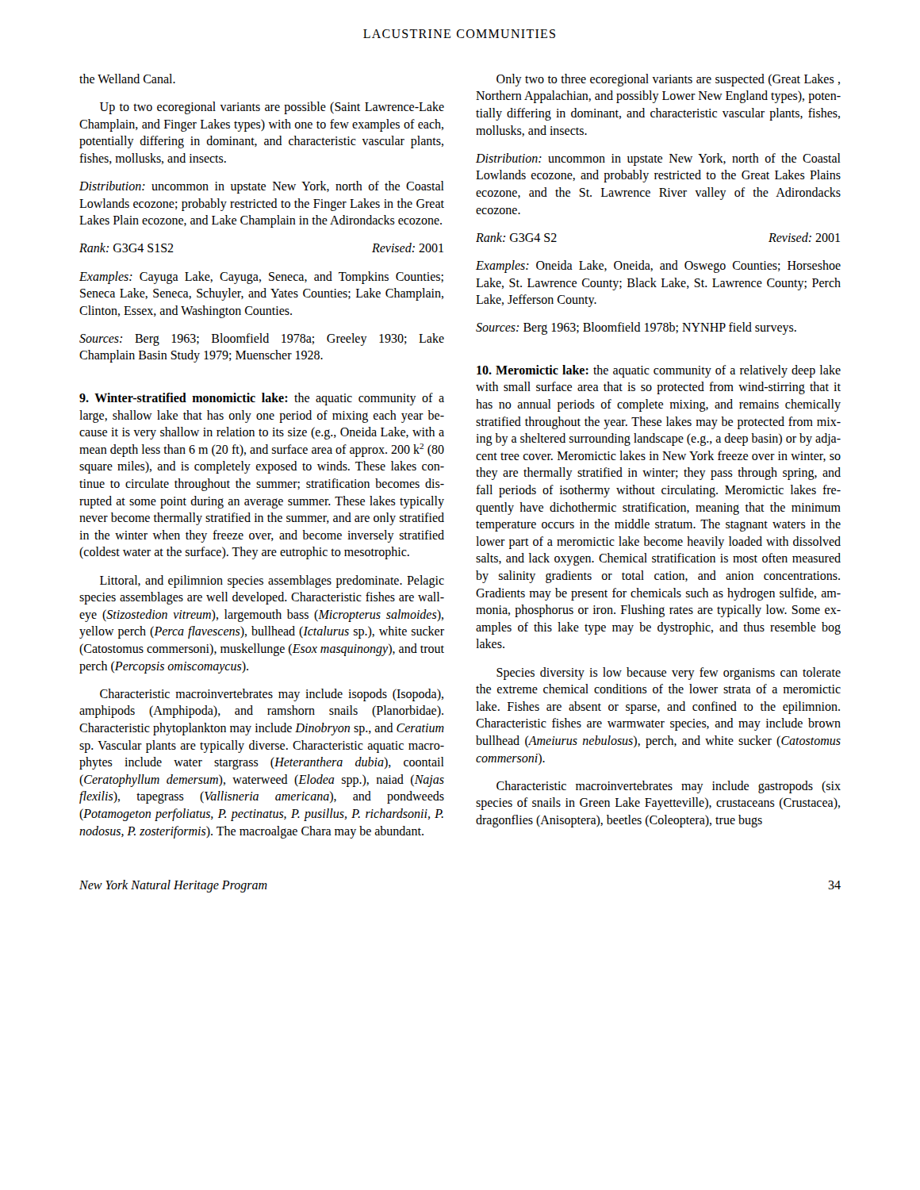LACUSTRINE COMMUNITIES
the Welland Canal.
Up to two ecoregional variants are possible (Saint Lawrence-Lake Champlain, and Finger Lakes types) with one to few examples of each, potentially differing in dominant, and characteristic vascular plants, fishes, mollusks, and insects.
Distribution: uncommon in upstate New York, north of the Coastal Lowlands ecozone; probably restricted to the Finger Lakes in the Great Lakes Plain ecozone, and Lake Champlain in the Adirondacks ecozone.
Rank: G3G4 S1S2 Revised: 2001
Examples: Cayuga Lake, Cayuga, Seneca, and Tompkins Counties; Seneca Lake, Seneca, Schuyler, and Yates Counties; Lake Champlain, Clinton, Essex, and Washington Counties.
Sources: Berg 1963; Bloomfield 1978a; Greeley 1930; Lake Champlain Basin Study 1979; Muenscher 1928.
9. Winter-stratified monomictic lake: the aquatic community of a large, shallow lake that has only one period of mixing each year because it is very shallow in relation to its size (e.g., Oneida Lake, with a mean depth less than 6 m (20 ft), and surface area of approx. 200 k2 (80 square miles), and is completely exposed to winds. These lakes continue to circulate throughout the summer; stratification becomes disrupted at some point during an average summer. These lakes typically never become thermally stratified in the summer, and are only stratified in the winter when they freeze over, and become inversely stratified (coldest water at the surface). They are eutrophic to mesotrophic.
Littoral, and epilimnion species assemblages predominate. Pelagic species assemblages are well developed. Characteristic fishes are walleye (Stizostedion vitreum), largemouth bass (Micropterus salmoides), yellow perch (Perca flavescens), bullhead (Ictalurus sp.), white sucker (Catostomus commersoni), muskellunge (Esox masquinongy), and trout perch (Percopsis omiscomaycus).
Characteristic macroinvertebrates may include isopods (Isopoda), amphipods (Amphipoda), and ramshorn snails (Planorbidae). Characteristic phytoplankton may include Dinobryon sp., and Ceratium sp. Vascular plants are typically diverse. Characteristic aquatic macrophytes include water stargrass (Heteranthera dubia), coontail (Ceratophyllum demersum), waterweed (Elodea spp.), naiad (Najas flexilis), tapegrass (Vallisneria americana), and pondweeds (Potamogeton perfoliatus, P. pectinatus, P. pusillus, P. richardsonii, P. nodosus, P. zosteriformis). The macroalgae Chara may be abundant.
Only two to three ecoregional variants are suspected (Great Lakes , Northern Appalachian, and possibly Lower New England types), potentially differing in dominant, and characteristic vascular plants, fishes, mollusks, and insects.
Distribution: uncommon in upstate New York, north of the Coastal Lowlands ecozone, and probably restricted to the Great Lakes Plains ecozone, and the St. Lawrence River valley of the Adirondacks ecozone.
Rank: G3G4 S2 Revised: 2001
Examples: Oneida Lake, Oneida, and Oswego Counties; Horseshoe Lake, St. Lawrence County; Black Lake, St. Lawrence County; Perch Lake, Jefferson County.
Sources: Berg 1963; Bloomfield 1978b; NYNHP field surveys.
10. Meromictic lake: the aquatic community of a relatively deep lake with small surface area that is so protected from wind-stirring that it has no annual periods of complete mixing, and remains chemically stratified throughout the year. These lakes may be protected from mixing by a sheltered surrounding landscape (e.g., a deep basin) or by adjacent tree cover. Meromictic lakes in New York freeze over in winter, so they are thermally stratified in winter; they pass through spring, and fall periods of isothermy without circulating. Meromictic lakes frequently have dichothermic stratification, meaning that the minimum temperature occurs in the middle stratum. The stagnant waters in the lower part of a meromictic lake become heavily loaded with dissolved salts, and lack oxygen. Chemical stratification is most often measured by salinity gradients or total cation, and anion concentrations. Gradients may be present for chemicals such as hydrogen sulfide, ammonia, phosphorus or iron. Flushing rates are typically low. Some examples of this lake type may be dystrophic, and thus resemble bog lakes.
Species diversity is low because very few organisms can tolerate the extreme chemical conditions of the lower strata of a meromictic lake. Fishes are absent or sparse, and confined to the epilimnion. Characteristic fishes are warmwater species, and may include brown bullhead (Ameiurus nebulosus), perch, and white sucker (Catostomus commersoni).
Characteristic macroinvertebrates may include gastropods (six species of snails in Green Lake Fayetteville), crustaceans (Crustacea), dragonflies (Anisoptera), beetles (Coleoptera), true bugs
New York Natural Heritage Program 34